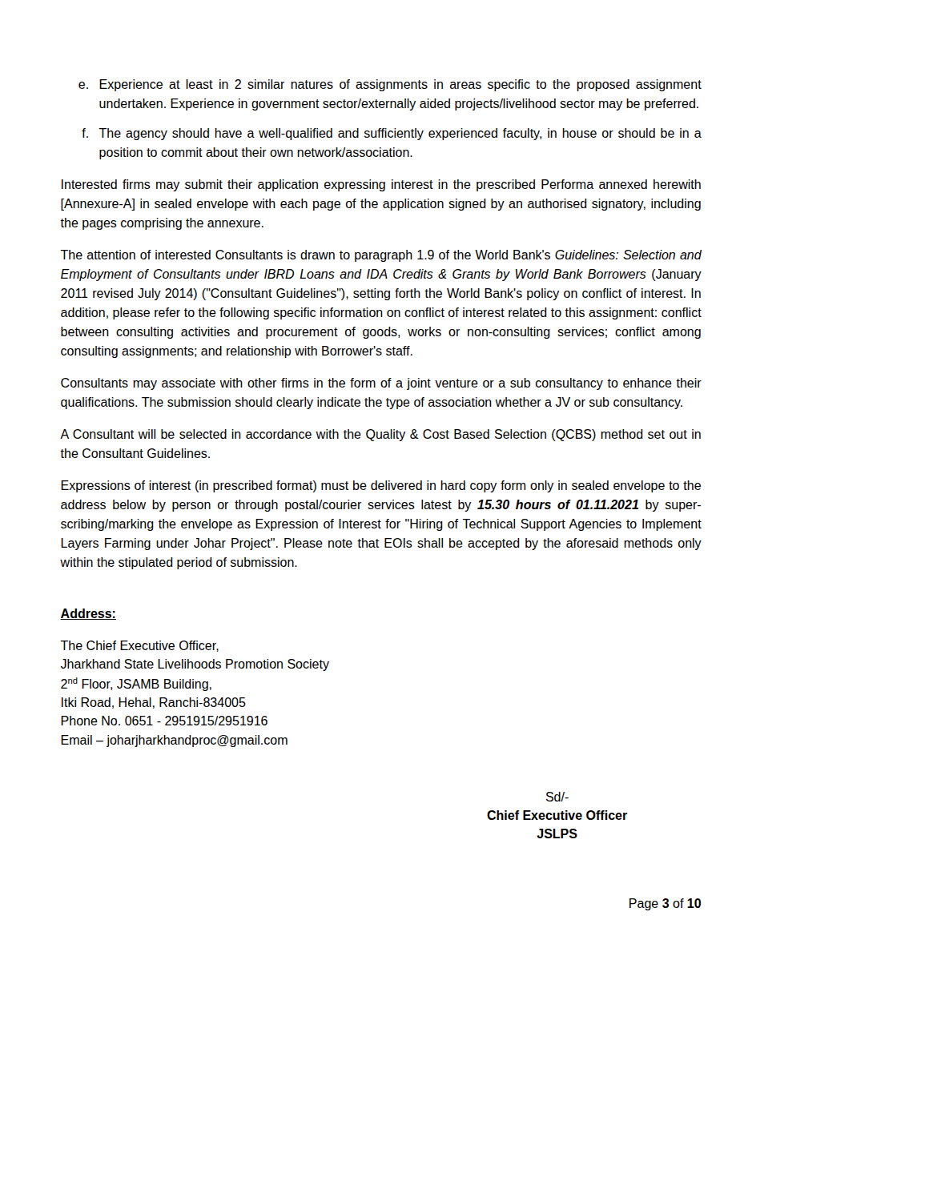Experience at least in 2 similar natures of assignments in areas specific to the proposed assignment undertaken. Experience in government sector/externally aided projects/livelihood sector may be preferred.
The agency should have a well-qualified and sufficiently experienced faculty, in house or should be in a position to commit about their own network/association.
Interested firms may submit their application expressing interest in the prescribed Performa annexed herewith [Annexure-A] in sealed envelope with each page of the application signed by an authorised signatory, including the pages comprising the annexure.
The attention of interested Consultants is drawn to paragraph 1.9 of the World Bank's Guidelines: Selection and Employment of Consultants under IBRD Loans and IDA Credits & Grants by World Bank Borrowers (January 2011 revised July 2014) ("Consultant Guidelines"), setting forth the World Bank's policy on conflict of interest. In addition, please refer to the following specific information on conflict of interest related to this assignment: conflict between consulting activities and procurement of goods, works or non-consulting services; conflict among consulting assignments; and relationship with Borrower's staff.
Consultants may associate with other firms in the form of a joint venture or a sub consultancy to enhance their qualifications. The submission should clearly indicate the type of association whether a JV or sub consultancy.
A Consultant will be selected in accordance with the Quality & Cost Based Selection (QCBS) method set out in the Consultant Guidelines.
Expressions of interest (in prescribed format) must be delivered in hard copy form only in sealed envelope to the address below by person or through postal/courier services latest by 15.30 hours of 01.11.2021 by super-scribing/marking the envelope as Expression of Interest for "Hiring of Technical Support Agencies to Implement Layers Farming under Johar Project". Please note that EOIs shall be accepted by the aforesaid methods only within the stipulated period of submission.
Address:
The Chief Executive Officer,
Jharkhand State Livelihoods Promotion Society
2nd Floor, JSAMB Building,
Itki Road, Hehal, Ranchi-834005
Phone No. 0651 - 2951915/2951916
Email – joharjharkhandproc@gmail.com
Sd/-
Chief Executive Officer
JSLPS
Page 3 of 10